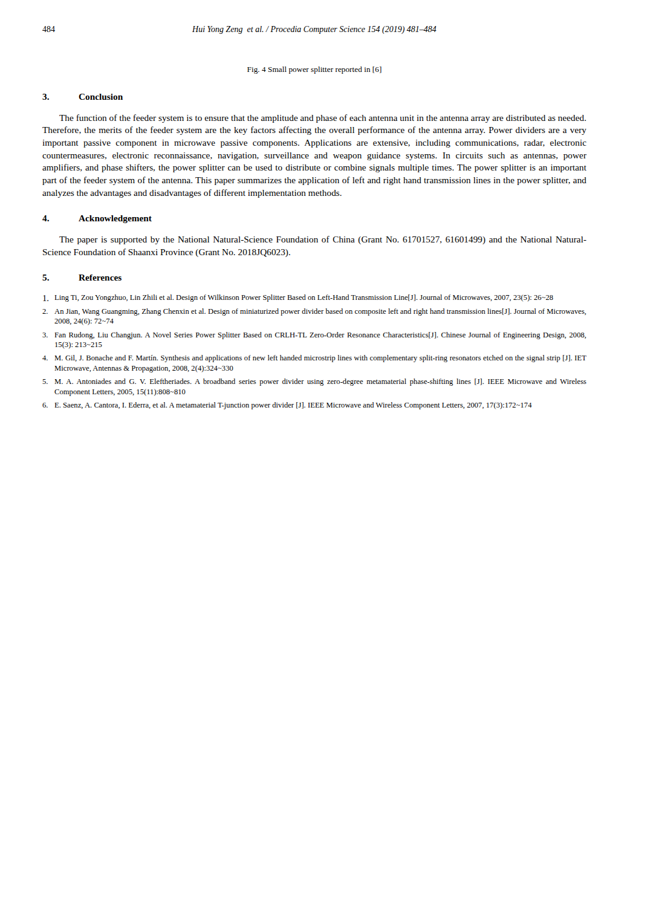484
Hui Yong Zeng et al. / Procedia Computer Science 154 (2019) 481–484
Fig. 4 Small power splitter reported in [6]
3. Conclusion
The function of the feeder system is to ensure that the amplitude and phase of each antenna unit in the antenna array are distributed as needed. Therefore, the merits of the feeder system are the key factors affecting the overall performance of the antenna array. Power dividers are a very important passive component in microwave passive components. Applications are extensive, including communications, radar, electronic countermeasures, electronic reconnaissance, navigation, surveillance and weapon guidance systems. In circuits such as antennas, power amplifiers, and phase shifters, the power splitter can be used to distribute or combine signals multiple times. The power splitter is an important part of the feeder system of the antenna. This paper summarizes the application of left and right hand transmission lines in the power splitter, and analyzes the advantages and disadvantages of different implementation methods.
4. Acknowledgement
The paper is supported by the National Natural-Science Foundation of China (Grant No. 61701527, 61601499) and the National Natural-Science Foundation of Shaanxi Province (Grant No. 2018JQ6023).
5. References
Ling Ti, Zou Yongzhuo, Lin Zhili et al. Design of Wilkinson Power Splitter Based on Left-Hand Transmission Line[J]. Journal of Microwaves, 2007, 23(5): 26~28
An Jian, Wang Guangming, Zhang Chenxin et al. Design of miniaturized power divider based on composite left and right hand transmission lines[J]. Journal of Microwaves, 2008, 24(6): 72~74
Fan Rudong, Liu Changjun. A Novel Series Power Splitter Based on CRLH-TL Zero-Order Resonance Characteristics[J]. Chinese Journal of Engineering Design, 2008, 15(3): 213~215
M. Gil, J. Bonache and F. Martín. Synthesis and applications of new left handed microstrip lines with complementary split-ring resonators etched on the signal strip [J]. IET Microwave, Antennas & Propagation, 2008, 2(4):324~330
M. A. Antoniades and G. V. Eleftheriades. A broadband series power divider using zero-degree metamaterial phase-shifting lines [J]. IEEE Microwave and Wireless Component Letters, 2005, 15(11):808~810
E. Saenz, A. Cantora, I. Ederra, et al. A metamaterial T-junction power divider [J]. IEEE Microwave and Wireless Component Letters, 2007, 17(3):172~174